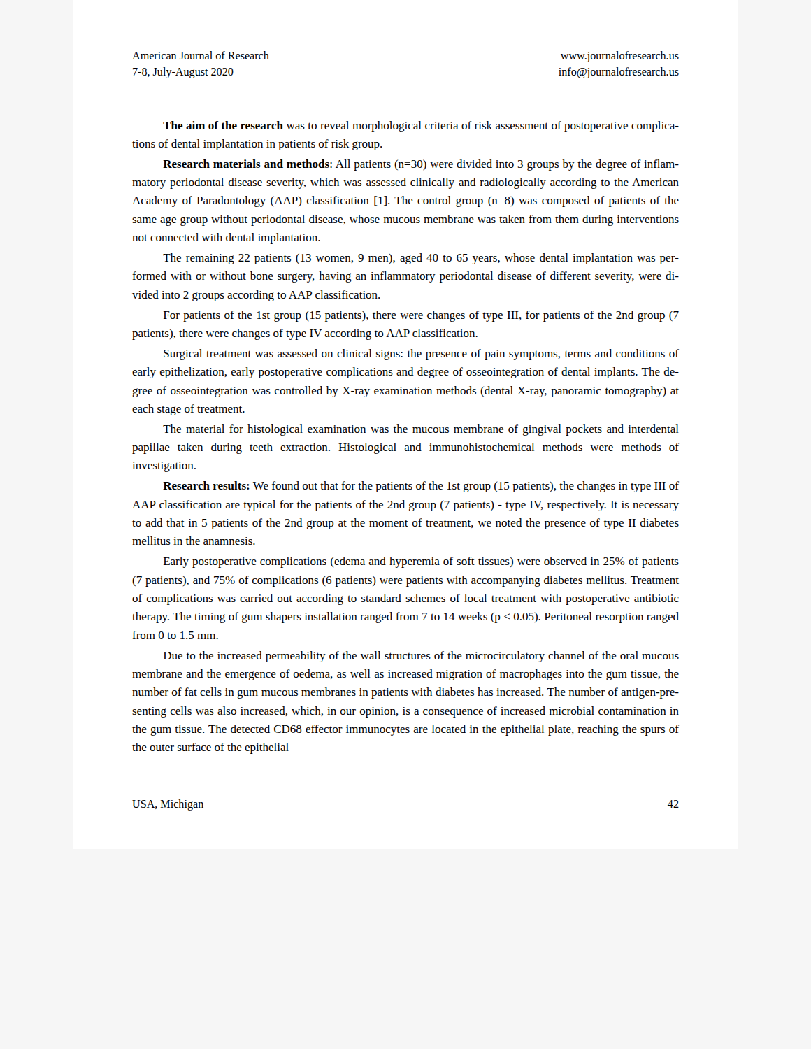American Journal of Research
7-8, July-August 2020
www.journalofresearch.us
info@journalofresearch.us
The aim of the research was to reveal morphological criteria of risk assessment of postoperative complications of dental implantation in patients of risk group.
Research materials and methods: All patients (n=30) were divided into 3 groups by the degree of inflammatory periodontal disease severity, which was assessed clinically and radiologically according to the American Academy of Paradontology (AAP) classification [1]. The control group (n=8) was composed of patients of the same age group without periodontal disease, whose mucous membrane was taken from them during interventions not connected with dental implantation.
The remaining 22 patients (13 women, 9 men), aged 40 to 65 years, whose dental implantation was performed with or without bone surgery, having an inflammatory periodontal disease of different severity, were divided into 2 groups according to AAP classification.
For patients of the 1st group (15 patients), there were changes of type III, for patients of the 2nd group (7 patients), there were changes of type IV according to AAP classification.
Surgical treatment was assessed on clinical signs: the presence of pain symptoms, terms and conditions of early epithelization, early postoperative complications and degree of osseointegration of dental implants. The degree of osseointegration was controlled by X-ray examination methods (dental X-ray, panoramic tomography) at each stage of treatment.
The material for histological examination was the mucous membrane of gingival pockets and interdental papillae taken during teeth extraction. Histological and immunohistochemical methods were methods of investigation.
Research results: We found out that for the patients of the 1st group (15 patients), the changes in type III of AAP classification are typical for the patients of the 2nd group (7 patients) - type IV, respectively. It is necessary to add that in 5 patients of the 2nd group at the moment of treatment, we noted the presence of type II diabetes mellitus in the anamnesis.
Early postoperative complications (edema and hyperemia of soft tissues) were observed in 25% of patients (7 patients), and 75% of complications (6 patients) were patients with accompanying diabetes mellitus. Treatment of complications was carried out according to standard schemes of local treatment with postoperative antibiotic therapy. The timing of gum shapers installation ranged from 7 to 14 weeks (p < 0.05). Peritoneal resorption ranged from 0 to 1.5 mm.
Due to the increased permeability of the wall structures of the microcirculatory channel of the oral mucous membrane and the emergence of oedema, as well as increased migration of macrophages into the gum tissue, the number of fat cells in gum mucous membranes in patients with diabetes has increased. The number of antigen-presenting cells was also increased, which, in our opinion, is a consequence of increased microbial contamination in the gum tissue. The detected CD68 effector immunocytes are located in the epithelial plate, reaching the spurs of the outer surface of the epithelial
USA, Michigan
42